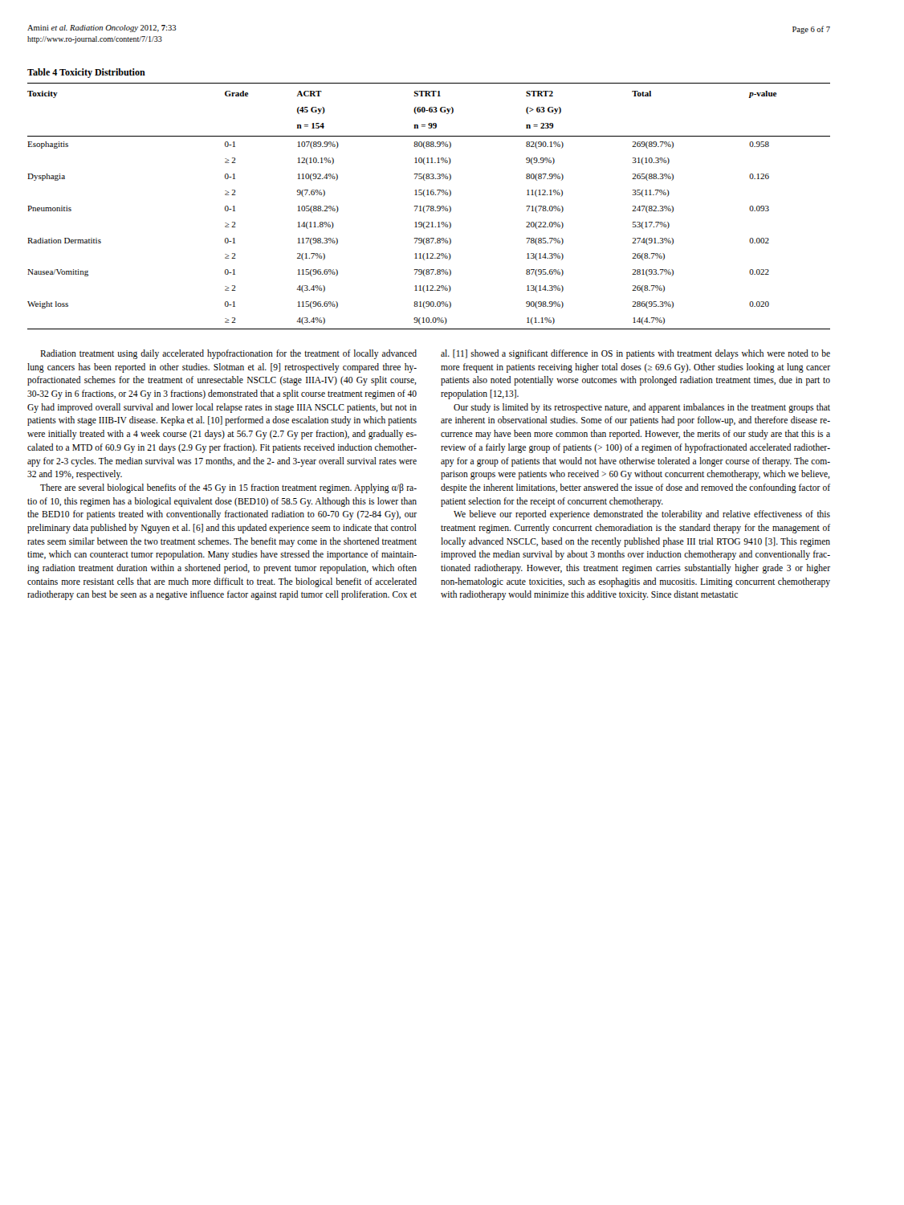Amini et al. Radiation Oncology 2012, 7:33
http://www.ro-journal.com/content/7/1/33
Page 6 of 7
Table 4 Toxicity Distribution
| Toxicity | Grade | ACRT | STRT1 | STRT2 | Total | p -value |
| --- | --- | --- | --- | --- | --- | --- |
| | | (45 Gy) | (60-63 Gy) | (> 63 Gy) | | |
| | | n = 154 | n = 99 | n = 239 | | |
| Esophagitis | 0-1 | 107(89.9%) | 80(88.9%) | 82(90.1%) | 269(89.7%) | 0.958 |
| | ≥ 2 | 12(10.1%) | 10(11.1%) | 9(9.9%) | 31(10.3%) | |
| Dysphagia | 0-1 | 110(92.4%) | 75(83.3%) | 80(87.9%) | 265(88.3%) | 0.126 |
| | ≥ 2 | 9(7.6%) | 15(16.7%) | 11(12.1%) | 35(11.7%) | |
| Pneumonitis | 0-1 | 105(88.2%) | 71(78.9%) | 71(78.0%) | 247(82.3%) | 0.093 |
| | ≥ 2 | 14(11.8%) | 19(21.1%) | 20(22.0%) | 53(17.7%) | |
| Radiation Dermatitis | 0-1 | 117(98.3%) | 79(87.8%) | 78(85.7%) | 274(91.3%) | 0.002 |
| | ≥ 2 | 2(1.7%) | 11(12.2%) | 13(14.3%) | 26(8.7%) | |
| Nausea/Vomiting | 0-1 | 115(96.6%) | 79(87.8%) | 87(95.6%) | 281(93.7%) | 0.022 |
| | ≥ 2 | 4(3.4%) | 11(12.2%) | 13(14.3%) | 26(8.7%) | |
| Weight loss | 0-1 | 115(96.6%) | 81(90.0%) | 90(98.9%) | 286(95.3%) | 0.020 |
| | ≥ 2 | 4(3.4%) | 9(10.0%) | 1(1.1%) | 14(4.7%) | |
Radiation treatment using daily accelerated hypofractionation for the treatment of locally advanced lung cancers has been reported in other studies. Slotman et al. [9] retrospectively compared three hypofractionated schemes for the treatment of unresectable NSCLC (stage IIIA-IV) (40 Gy split course, 30-32 Gy in 6 fractions, or 24 Gy in 3 fractions) demonstrated that a split course treatment regimen of 40 Gy had improved overall survival and lower local relapse rates in stage IIIA NSCLC patients, but not in patients with stage IIIB-IV disease. Kepka et al. [10] performed a dose escalation study in which patients were initially treated with a 4 week course (21 days) at 56.7 Gy (2.7 Gy per fraction), and gradually escalated to a MTD of 60.9 Gy in 21 days (2.9 Gy per fraction). Fit patients received induction chemotherapy for 2-3 cycles. The median survival was 17 months, and the 2- and 3-year overall survival rates were 32 and 19%, respectively.
There are several biological benefits of the 45 Gy in 15 fraction treatment regimen. Applying α/β ratio of 10, this regimen has a biological equivalent dose (BED10) of 58.5 Gy. Although this is lower than the BED10 for patients treated with conventionally fractionated radiation to 60-70 Gy (72-84 Gy), our preliminary data published by Nguyen et al. [6] and this updated experience seem to indicate that control rates seem similar between the two treatment schemes. The benefit may come in the shortened treatment time, which can counteract tumor repopulation. Many studies have stressed the importance of maintaining radiation treatment duration within a shortened period, to prevent tumor repopulation, which often contains more resistant cells that are much more difficult to treat. The biological benefit of accelerated radiotherapy can best be seen as a negative influence factor against rapid tumor cell proliferation. Cox et al. [11] showed a significant difference in OS in patients with treatment delays which were noted to be more frequent in patients receiving higher total doses (≥ 69.6 Gy). Other studies looking at lung cancer patients also noted potentially worse outcomes with prolonged radiation treatment times, due in part to repopulation [12,13].
Our study is limited by its retrospective nature, and apparent imbalances in the treatment groups that are inherent in observational studies. Some of our patients had poor follow-up, and therefore disease recurrence may have been more common than reported. However, the merits of our study are that this is a review of a fairly large group of patients (> 100) of a regimen of hypofractionated accelerated radiotherapy for a group of patients that would not have otherwise tolerated a longer course of therapy. The comparison groups were patients who received > 60 Gy without concurrent chemotherapy, which we believe, despite the inherent limitations, better answered the issue of dose and removed the confounding factor of patient selection for the receipt of concurrent chemotherapy.
We believe our reported experience demonstrated the tolerability and relative effectiveness of this treatment regimen. Currently concurrent chemoradiation is the standard therapy for the management of locally advanced NSCLC, based on the recently published phase III trial RTOG 9410 [3]. This regimen improved the median survival by about 3 months over induction chemotherapy and conventionally fractionated radiotherapy. However, this treatment regimen carries substantially higher grade 3 or higher non-hematologic acute toxicities, such as esophagitis and mucositis. Limiting concurrent chemotherapy with radiotherapy would minimize this additive toxicity. Since distant metastatic